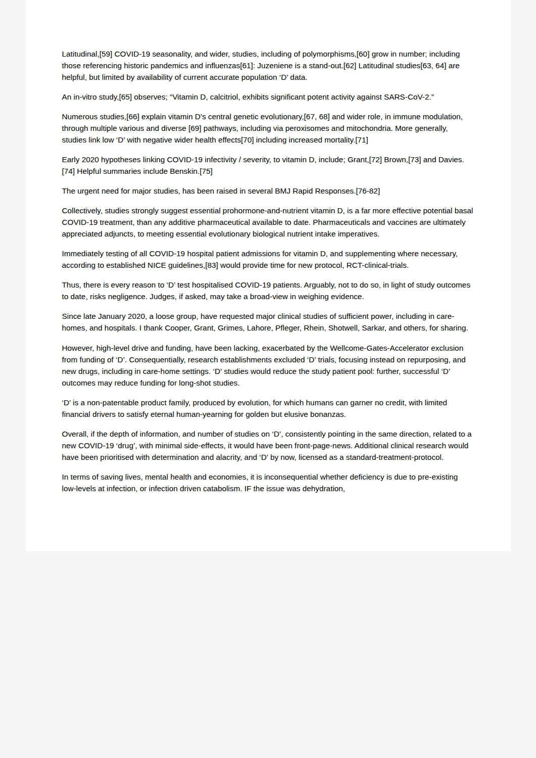Latitudinal,[59] COVID-19 seasonality, and wider, studies, including of polymorphisms,[60] grow in number; including those referencing historic pandemics and influenzas[61]: Juzeniene is a stand-out.[62] Latitudinal studies[63, 64] are helpful, but limited by availability of current accurate population ‘D’ data.
An in-vitro study,[65] observes; “Vitamin D, calcitriol, exhibits significant potent activity against SARS-CoV-2.”
Numerous studies,[66] explain vitamin D’s central genetic evolutionary,[67, 68] and wider role, in immune modulation, through multiple various and diverse [69] pathways, including via peroxisomes and mitochondria. More generally, studies link low ‘D’ with negative wider health effects[70] including increased mortality.[71]
Early 2020 hypotheses linking COVID-19 infectivity / severity, to vitamin D, include; Grant,[72] Brown,[73] and Davies.[74] Helpful summaries include Benskin.[75]
The urgent need for major studies, has been raised in several BMJ Rapid Responses.[76-82]
Collectively, studies strongly suggest essential prohormone-and-nutrient vitamin D, is a far more effective potential basal COVID-19 treatment, than any additive pharmaceutical available to date. Pharmaceuticals and vaccines are ultimately appreciated adjuncts, to meeting essential evolutionary biological nutrient intake imperatives.
Immediately testing of all COVID-19 hospital patient admissions for vitamin D, and supplementing where necessary, according to established NICE guidelines,[83] would provide time for new protocol, RCT-clinical-trials.
Thus, there is every reason to ‘D’ test hospitalised COVID-19 patients. Arguably, not to do so, in light of study outcomes to date, risks negligence. Judges, if asked, may take a broad-view in weighing evidence.
Since late January 2020, a loose group, have requested major clinical studies of sufficient power, including in care-homes, and hospitals. I thank Cooper, Grant, Grimes, Lahore, Pfleger, Rhein, Shotwell, Sarkar, and others, for sharing.
However, high-level drive and funding, have been lacking, exacerbated by the Wellcome-Gates-Accelerator exclusion from funding of ‘D’. Consequentially, research establishments excluded ‘D’ trials, focusing instead on repurposing, and new drugs, including in care-home settings. ‘D’ studies would reduce the study patient pool: further, successful ‘D’ outcomes may reduce funding for long-shot studies.
‘D’ is a non-patentable product family, produced by evolution, for which humans can garner no credit, with limited financial drivers to satisfy eternal human-yearning for golden but elusive bonanzas.
Overall, if the depth of information, and number of studies on ‘D’, consistently pointing in the same direction, related to a new COVID-19 ‘drug’, with minimal side-effects, it would have been front-page-news. Additional clinical research would have been prioritised with determination and alacrity, and ‘D’ by now, licensed as a standard-treatment-protocol.
In terms of saving lives, mental health and economies, it is inconsequential whether deficiency is due to pre-existing low-levels at infection, or infection driven catabolism. IF the issue was dehydration,